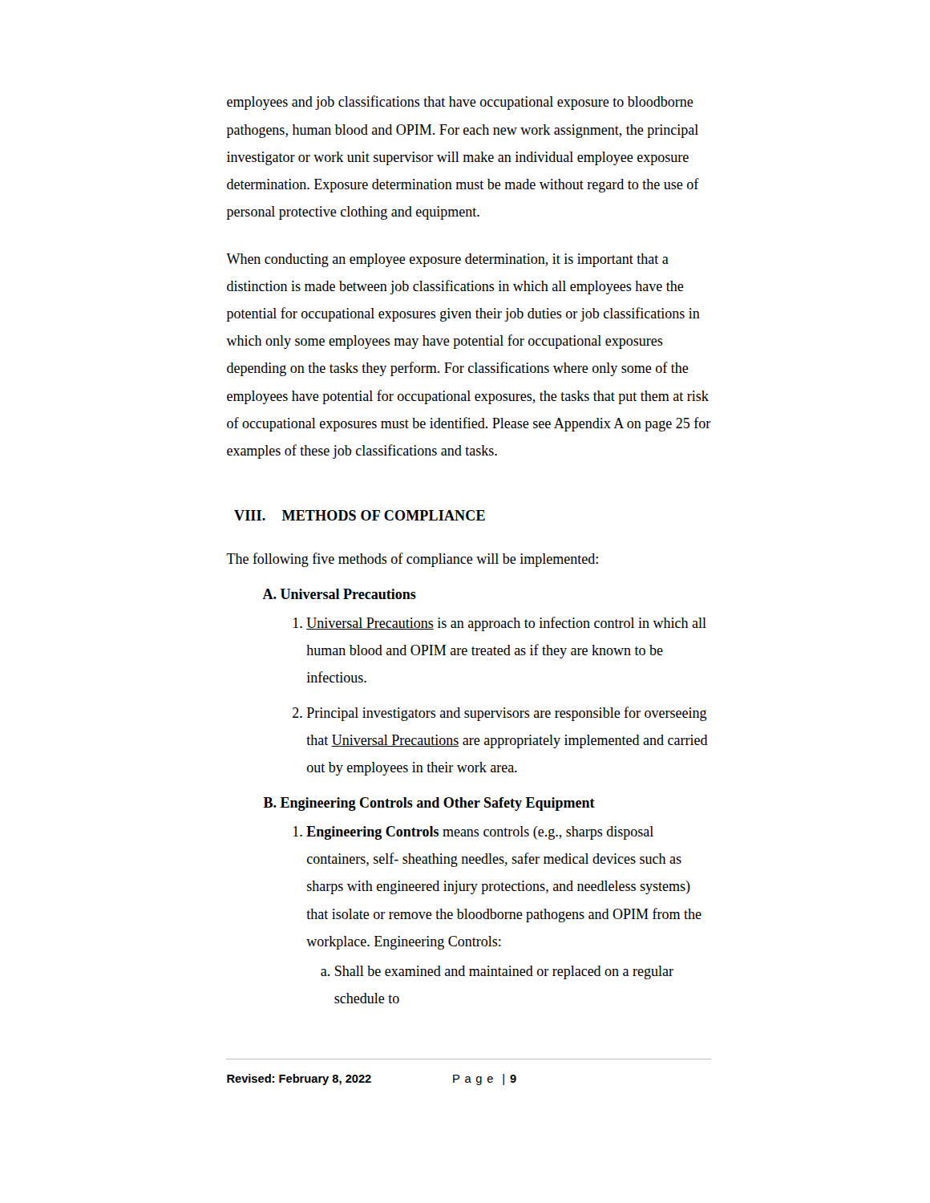employees and job classifications that have occupational exposure to bloodborne pathogens, human blood and OPIM. For each new work assignment, the principal investigator or work unit supervisor will make an individual employee exposure determination. Exposure determination must be made without regard to the use of personal protective clothing and equipment.
When conducting an employee exposure determination, it is important that a distinction is made between job classifications in which all employees have the potential for occupational exposures given their job duties or job classifications in which only some employees may have potential for occupational exposures depending on the tasks they perform. For classifications where only some of the employees have potential for occupational exposures, the tasks that put them at risk of occupational exposures must be identified. Please see Appendix A on page 25 for examples of these job classifications and tasks.
VIII. Methods of Compliance
The following five methods of compliance will be implemented:
Universal Precautions
Universal Precautions is an approach to infection control in which all human blood and OPIM are treated as if they are known to be infectious.
Principal investigators and supervisors are responsible for overseeing that Universal Precautions are appropriately implemented and carried out by employees in their work area.
Engineering Controls and Other Safety Equipment
Engineering Controls means controls (e.g., sharps disposal containers, self- sheathing needles, safer medical devices such as sharps with engineered injury protections, and needleless systems) that isolate or remove the bloodborne pathogens and OPIM from the workplace. Engineering Controls:
Shall be examined and maintained or replaced on a regular schedule to
Revised: February 8, 2022 P a g e | 9